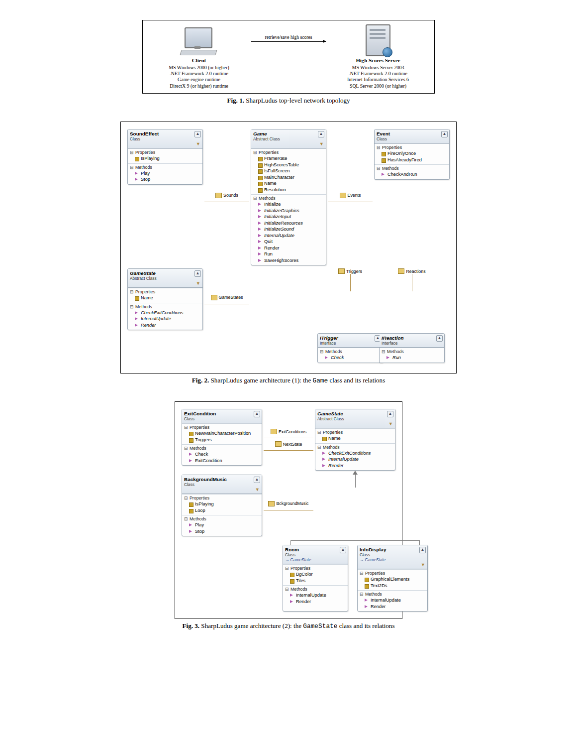Client
MS Windows 2000 (or higher)
.NET Framework 2.0 runtime
Game engine runtime
DirectX 9 (or higher) runtime
retrieve/save high scores
High Scores Server
MS Windows Server 2003
.NET Framework 2.0 runtime
Internet Information Services 6
SQL Server 2000 (or higher)
Fig. 1. SharpLudus top-level network topology
▲
SoundEffect
Class
▼
Properties
IsPlaying
Methods
Play
Stop
Sounds
▲
Game
Abstract Class
▼
Properties
FrameRate
HighScoresTable
IsFullScreen
MainCharacter
Name
Resolution
Methods
Initialize
InitializeGraphics
InitializeInput
InitializeResources
InitializeSound
InternalUpdate
Quit
Render
Run
SaveHighScores
Events
▲
Event
Class
Properties
FireOnlyOnce
HasAlreadyFired
Methods
CheckAndRun
▲
GameState
Abstract Class
▼
Properties
Name
Methods
CheckExitConditions
InternalUpdate
Render
GameStates
Triggers
Reactions
▲
ITrigger
Interface
Methods
Check
▲
IReaction
Interface
Methods
Run
Fig. 2. SharpLudus game architecture (1): the Game class and its relations
▲
ExitCondition
Class
Properties
NewMainCharacterPosition
Triggers
Methods
Check
ExitCondition
ExitConditions
NextState
▲
GameState
Abstract Class
▼
Properties
Name
Methods
CheckExitConditions
InternalUpdate
Render
▲
BackgroundMusic
Class
▼
Properties
IsPlaying
Loop
Methods
Play
Stop
BckgroundMusic
▲
Room
Class
→ GameState
Properties
BgColor
Tiles
Methods
InternalUpdate
Render
▲
InfoDisplay
Class
→ GameState
▼
Properties
GraphicalElements
Text2Ds
Methods
InternalUpdate
Render
Fig. 3. SharpLudus game architecture (2): the GameState class and its relations